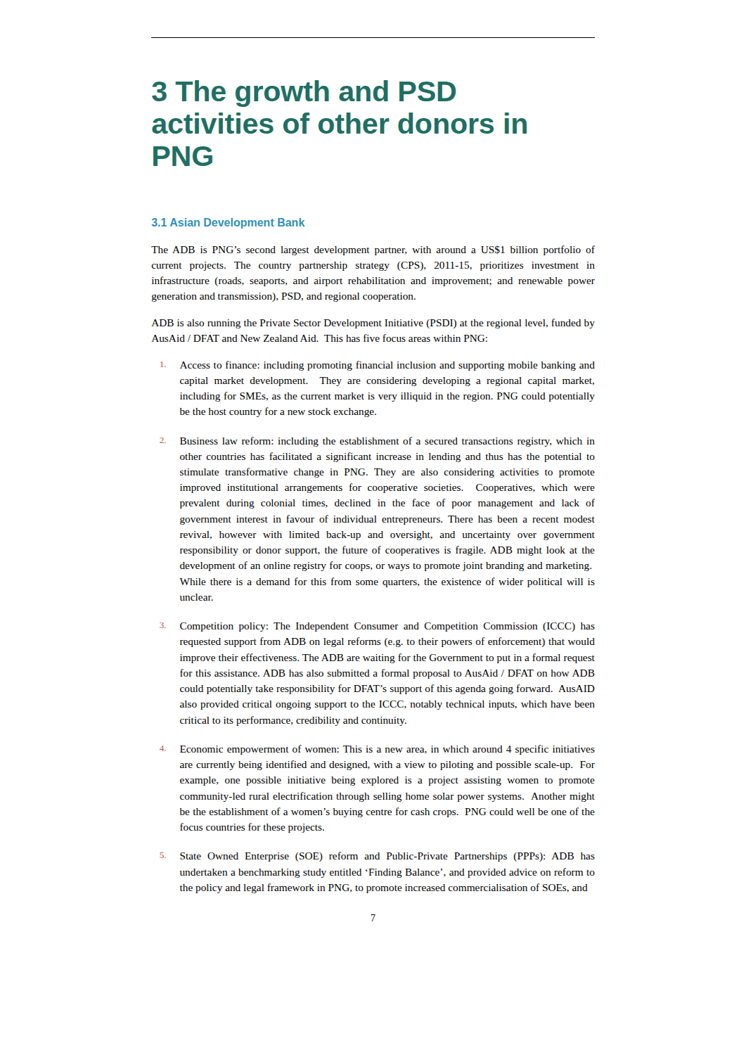3 The growth and PSD
activities of other donors in
PNG
3.1 Asian Development Bank
The ADB is PNG’s second largest development partner, with around a US$1 billion portfolio of current projects. The country partnership strategy (CPS), 2011-15, prioritizes investment in infrastructure (roads, seaports, and airport rehabilitation and improvement; and renewable power generation and transmission), PSD, and regional cooperation.
ADB is also running the Private Sector Development Initiative (PSDI) at the regional level, funded by AusAid / DFAT and New Zealand Aid. This has five focus areas within PNG:
Access to finance: including promoting financial inclusion and supporting mobile banking and capital market development. They are considering developing a regional capital market, including for SMEs, as the current market is very illiquid in the region. PNG could potentially be the host country for a new stock exchange.
Business law reform: including the establishment of a secured transactions registry, which in other countries has facilitated a significant increase in lending and thus has the potential to stimulate transformative change in PNG. They are also considering activities to promote improved institutional arrangements for cooperative societies. Cooperatives, which were prevalent during colonial times, declined in the face of poor management and lack of government interest in favour of individual entrepreneurs. There has been a recent modest revival, however with limited back-up and oversight, and uncertainty over government responsibility or donor support, the future of cooperatives is fragile. ADB might look at the development of an online registry for coops, or ways to promote joint branding and marketing. While there is a demand for this from some quarters, the existence of wider political will is unclear.
Competition policy: The Independent Consumer and Competition Commission (ICCC) has requested support from ADB on legal reforms (e.g. to their powers of enforcement) that would improve their effectiveness. The ADB are waiting for the Government to put in a formal request for this assistance. ADB has also submitted a formal proposal to AusAid / DFAT on how ADB could potentially take responsibility for DFAT’s support of this agenda going forward. AusAID also provided critical ongoing support to the ICCC, notably technical inputs, which have been critical to its performance, credibility and continuity.
Economic empowerment of women: This is a new area, in which around 4 specific initiatives are currently being identified and designed, with a view to piloting and possible scale-up. For example, one possible initiative being explored is a project assisting women to promote community-led rural electrification through selling home solar power systems. Another might be the establishment of a women’s buying centre for cash crops. PNG could well be one of the focus countries for these projects.
State Owned Enterprise (SOE) reform and Public-Private Partnerships (PPPs): ADB has undertaken a benchmarking study entitled ‘Finding Balance’, and provided advice on reform to the policy and legal framework in PNG, to promote increased commercialisation of SOEs, and
7